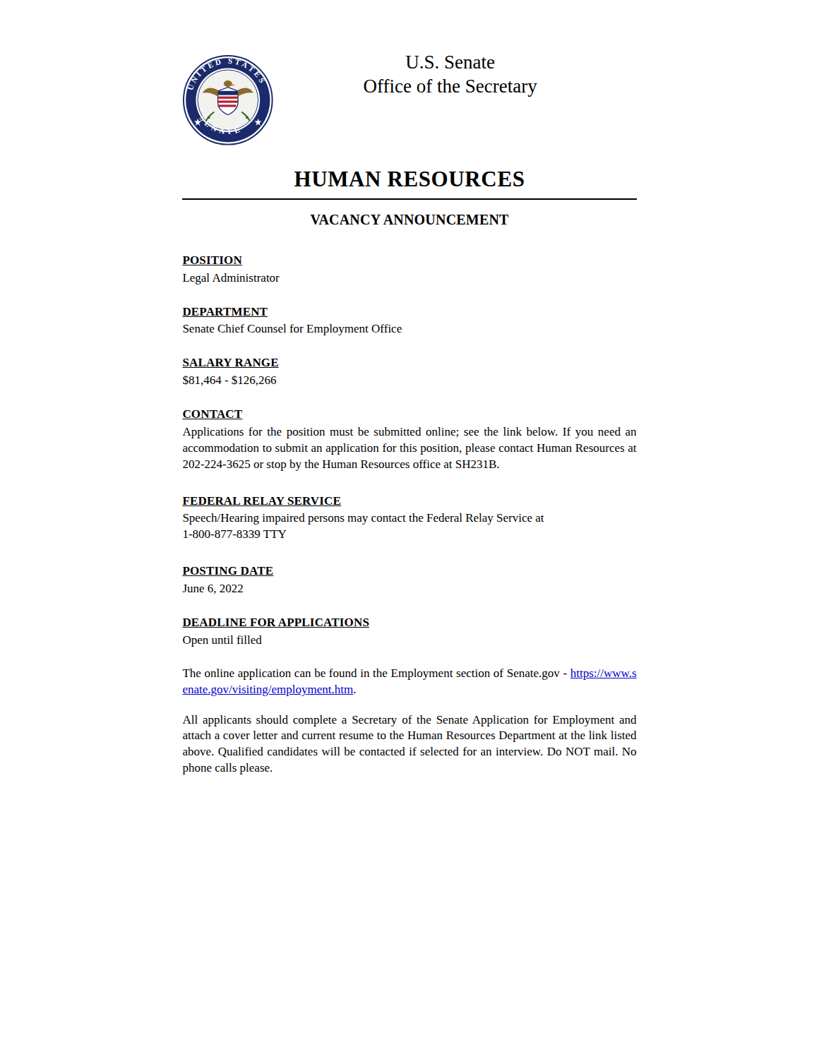UNITED STATES SENATE
U.S. Senate
Office of the Secretary
HUMAN RESOURCES
VACANCY ANNOUNCEMENT
POSITION
Legal Administrator
DEPARTMENT
Senate Chief Counsel for Employment Office
SALARY RANGE
$81,464 - $126,266
CONTACT
Applications for the position must be submitted online; see the link below. If you need an accommodation to submit an application for this position, please contact Human Resources at 202-224-3625 or stop by the Human Resources office at SH231B.
FEDERAL RELAY SERVICE
Speech/Hearing impaired persons may contact the Federal Relay Service at
1-800-877-8339 TTY
POSTING DATE
June 6, 2022
DEADLINE FOR APPLICATIONS
Open until filled
The online application can be found in the Employment section of Senate.gov - https://www.senate.gov/visiting/employment.htm.
All applicants should complete a Secretary of the Senate Application for Employment and attach a cover letter and current resume to the Human Resources Department at the link listed above. Qualified candidates will be contacted if selected for an interview. Do NOT mail. No phone calls please.